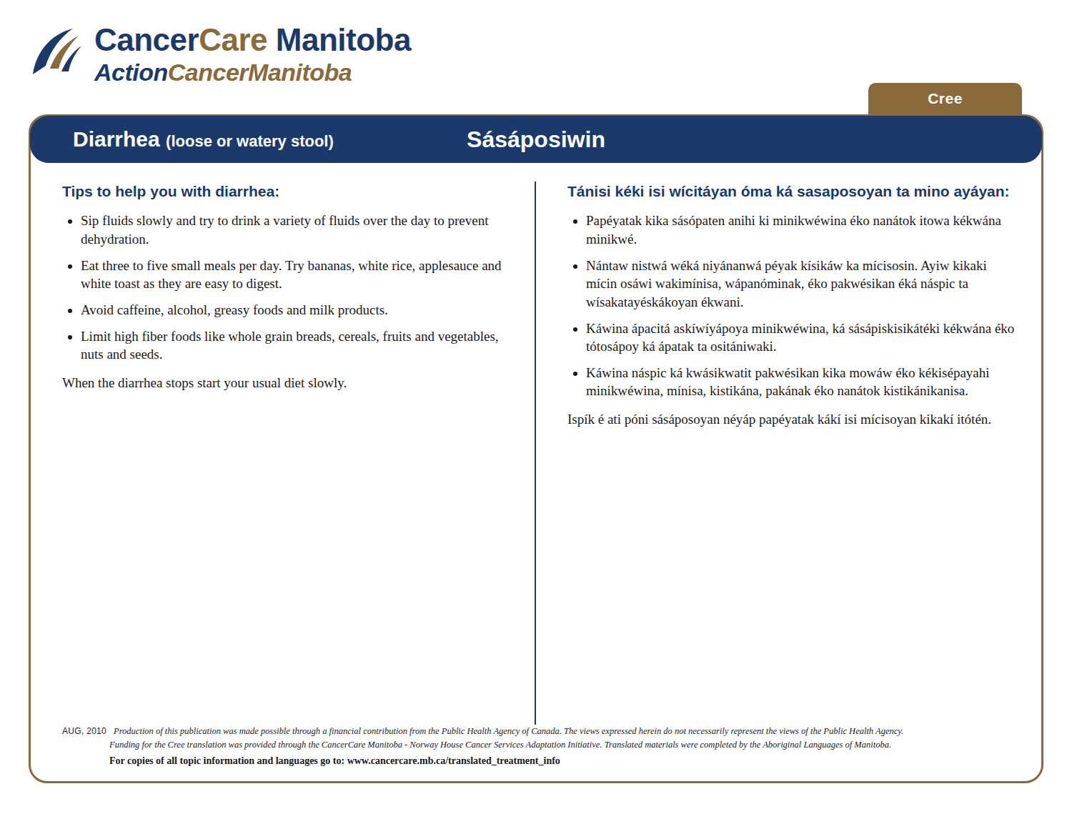Cancer Care Manitoba
Action Cancer Manitoba
Cree
Diarrhea (loose or watery stool)
Sásáposiwin
Tips to help you with diarrhea:
Sip fluids slowly and try to drink a variety of fluids over the day to prevent dehydration.
Eat three to five small meals per day. Try bananas, white rice, applesauce and white toast as they are easy to digest.
Avoid caffeine, alcohol, greasy foods and milk products.
Limit high fiber foods like whole grain breads, cereals, fruits and vegetables, nuts and seeds.
When the diarrhea stops start your usual diet slowly.
Tánisi kéki isi wícitáyan óma ká sasaposoyan ta mino ayáyan:
Papéyatak kika sásópaten anihi ki minikwéwina éko nanátok itowa kékwána minikwé.
Nántaw nistwá wéká niyánanwá péyak kísikáw ka mícisosin. Ayiw kikaki mícin osáwi wakimínisa, wápanóminak, éko pakwésikan éká náspic ta wísakatayéskákoyan ékwani.
Káwina ápacitá askíwíyápoya minikwéwina, ká sásápiskisikátéki kékwána éko tótosápoy ká ápatak ta ositániwaki.
Káwina náspic ká kwásikwatit pakwésikan kika mowáw éko kékisépayahi minikwéwina, mínisa, kistikána, pakának éko nanátok kistikánikanisa.
Ispík é ati póni sásáposoyan néyáp papéyatak kákí isi mícisoyan kikakí itótén.
AUG, 2010 Production of this publication was made possible through a financial contribution from the Public Health Agency of Canada. The views expressed herein do not necessarily represent the views of the Public Health Agency.
Funding for the Cree translation was provided through the CancerCare Manitoba - Norway House Cancer Services Adaptation Initiative. Translated materials were completed by the Aboriginal Languages of Manitoba.
For copies of all topic information and languages go to: www.cancercare.mb.ca/translated_treatment_info